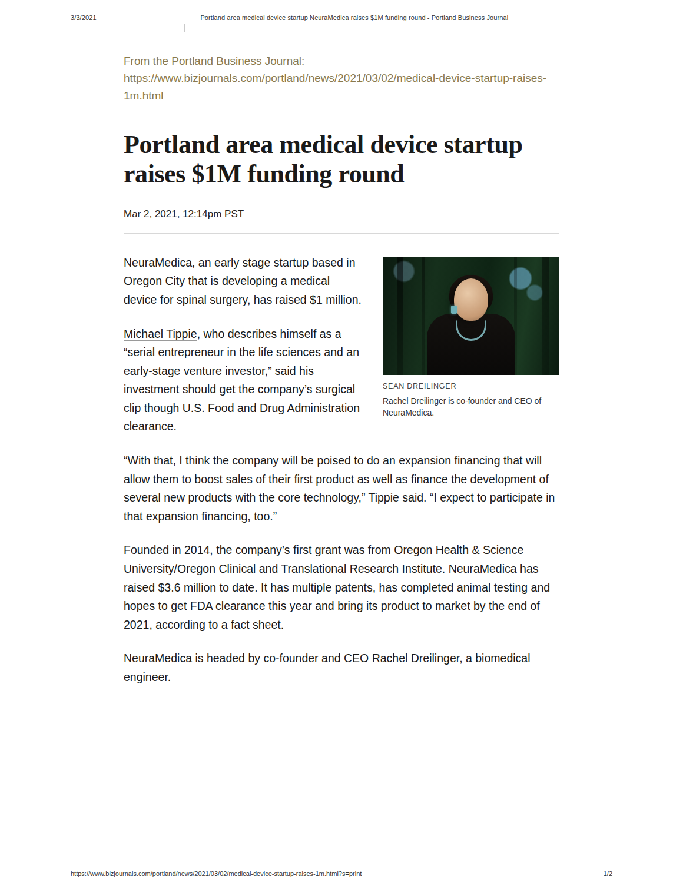3/3/2021 Portland area medical device startup NeuraMedica raises $1M funding round - Portland Business Journal
From the Portland Business Journal:
https://www.bizjournals.com/portland/news/2021/03/02/medical-device-startup-raises-1m.html
Portland area medical device startup raises $1M funding round
Mar 2, 2021, 12:14pm PST
SEAN DREILINGER Rachel Dreilinger is co-founder and CEO of NeuraMedica.
NeuraMedica, an early stage startup based in Oregon City that is developing a medical device for spinal surgery, has raised $1 million.
Michael Tippie, who describes himself as a “serial entrepreneur in the life sciences and an early-stage venture investor,” said his investment should get the company’s surgical clip though U.S. Food and Drug Administration clearance.
“With that, I think the company will be poised to do an expansion financing that will allow them to boost sales of their first product as well as finance the development of several new products with the core technology,” Tippie said. “I expect to participate in that expansion financing, too.”
Founded in 2014, the company’s first grant was from Oregon Health & Science University/Oregon Clinical and Translational Research Institute. NeuraMedica has raised $3.6 million to date. It has multiple patents, has completed animal testing and hopes to get FDA clearance this year and bring its product to market by the end of 2021, according to a fact sheet.
NeuraMedica is headed by co-founder and CEO Rachel Dreilinger, a biomedical engineer.
https://www.bizjournals.com/portland/news/2021/03/02/medical-device-startup-raises-1m.html?s=print 1/2